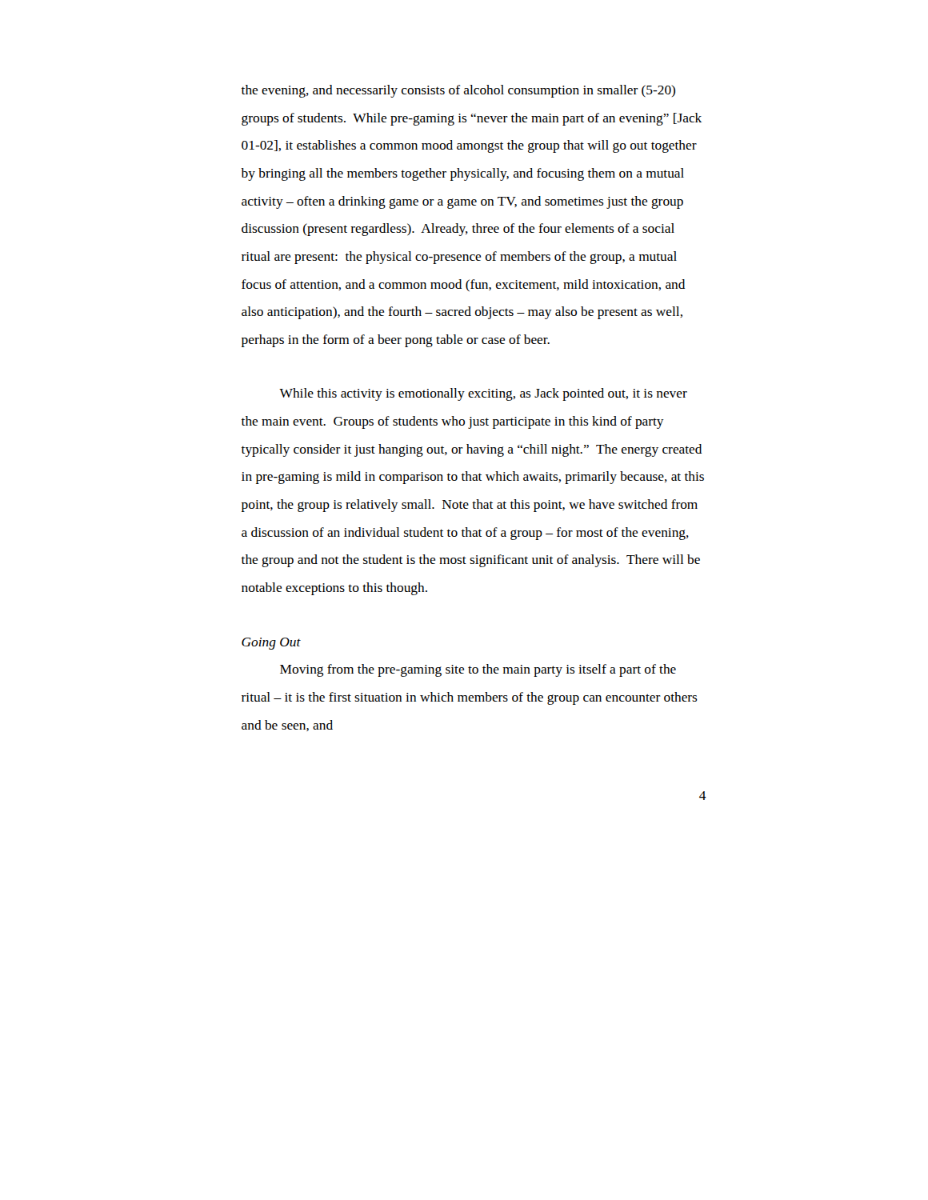the evening, and necessarily consists of alcohol consumption in smaller (5-20) groups of students. While pre-gaming is “never the main part of an evening” [Jack 01-02], it establishes a common mood amongst the group that will go out together by bringing all the members together physically, and focusing them on a mutual activity – often a drinking game or a game on TV, and sometimes just the group discussion (present regardless). Already, three of the four elements of a social ritual are present: the physical co-presence of members of the group, a mutual focus of attention, and a common mood (fun, excitement, mild intoxication, and also anticipation), and the fourth – sacred objects – may also be present as well, perhaps in the form of a beer pong table or case of beer.
While this activity is emotionally exciting, as Jack pointed out, it is never the main event. Groups of students who just participate in this kind of party typically consider it just hanging out, or having a “chill night.” The energy created in pre-gaming is mild in comparison to that which awaits, primarily because, at this point, the group is relatively small. Note that at this point, we have switched from a discussion of an individual student to that of a group – for most of the evening, the group and not the student is the most significant unit of analysis. There will be notable exceptions to this though.
Going Out
Moving from the pre-gaming site to the main party is itself a part of the ritual – it is the first situation in which members of the group can encounter others and be seen, and
4